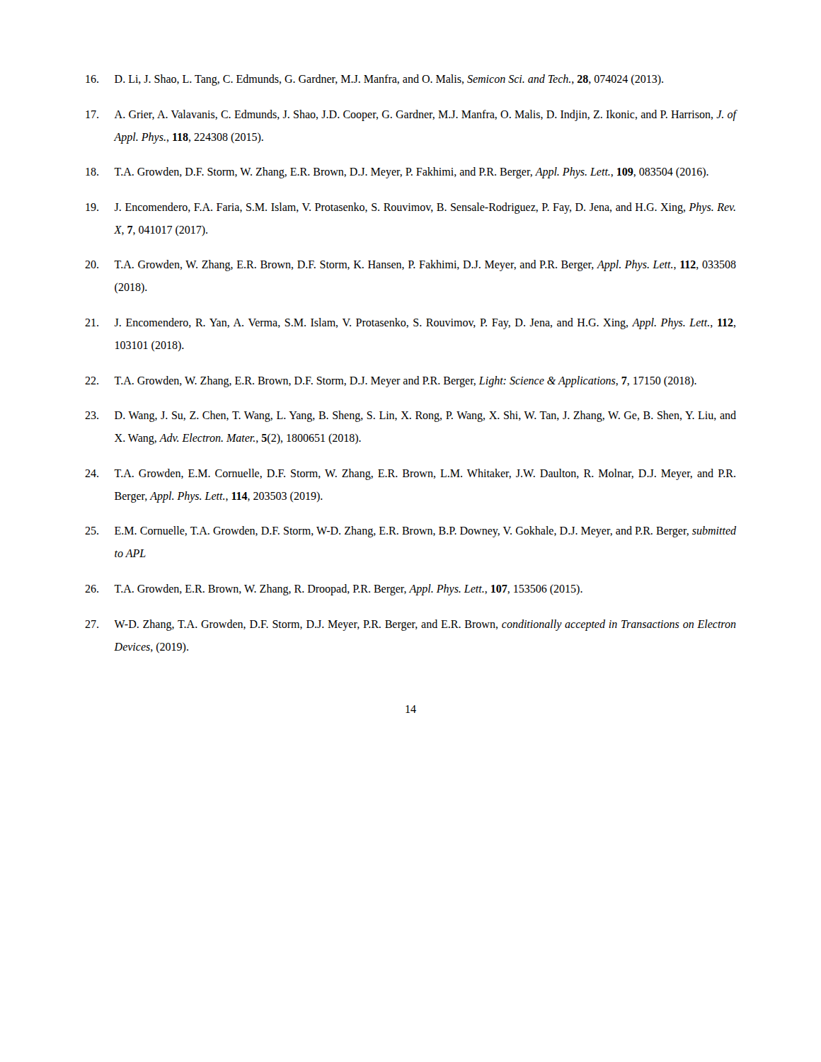16. D. Li, J. Shao, L. Tang, C. Edmunds, G. Gardner, M.J. Manfra, and O. Malis, Semicon Sci. and Tech., 28, 074024 (2013).
17. A. Grier, A. Valavanis, C. Edmunds, J. Shao, J.D. Cooper, G. Gardner, M.J. Manfra, O. Malis, D. Indjin, Z. Ikonic, and P. Harrison, J. of Appl. Phys., 118, 224308 (2015).
18. T.A. Growden, D.F. Storm, W. Zhang, E.R. Brown, D.J. Meyer, P. Fakhimi, and P.R. Berger, Appl. Phys. Lett., 109, 083504 (2016).
19. J. Encomendero, F.A. Faria, S.M. Islam, V. Protasenko, S. Rouvimov, B. Sensale-Rodriguez, P. Fay, D. Jena, and H.G. Xing, Phys. Rev. X, 7, 041017 (2017).
20. T.A. Growden, W. Zhang, E.R. Brown, D.F. Storm, K. Hansen, P. Fakhimi, D.J. Meyer, and P.R. Berger, Appl. Phys. Lett., 112, 033508 (2018).
21. J. Encomendero, R. Yan, A. Verma, S.M. Islam, V. Protasenko, S. Rouvimov, P. Fay, D. Jena, and H.G. Xing, Appl. Phys. Lett., 112, 103101 (2018).
22. T.A. Growden, W. Zhang, E.R. Brown, D.F. Storm, D.J. Meyer and P.R. Berger, Light: Science & Applications, 7, 17150 (2018).
23. D. Wang, J. Su, Z. Chen, T. Wang, L. Yang, B. Sheng, S. Lin, X. Rong, P. Wang, X. Shi, W. Tan, J. Zhang, W. Ge, B. Shen, Y. Liu, and X. Wang, Adv. Electron. Mater., 5(2), 1800651 (2018).
24. T.A. Growden, E.M. Cornuelle, D.F. Storm, W. Zhang, E.R. Brown, L.M. Whitaker, J.W. Daulton, R. Molnar, D.J. Meyer, and P.R. Berger, Appl. Phys. Lett., 114, 203503 (2019).
25. E.M. Cornuelle, T.A. Growden, D.F. Storm, W-D. Zhang, E.R. Brown, B.P. Downey, V. Gokhale, D.J. Meyer, and P.R. Berger, submitted to APL
26. T.A. Growden, E.R. Brown, W. Zhang, R. Droopad, P.R. Berger, Appl. Phys. Lett., 107, 153506 (2015).
27. W-D. Zhang, T.A. Growden, D.F. Storm, D.J. Meyer, P.R. Berger, and E.R. Brown, conditionally accepted in Transactions on Electron Devices, (2019).
14